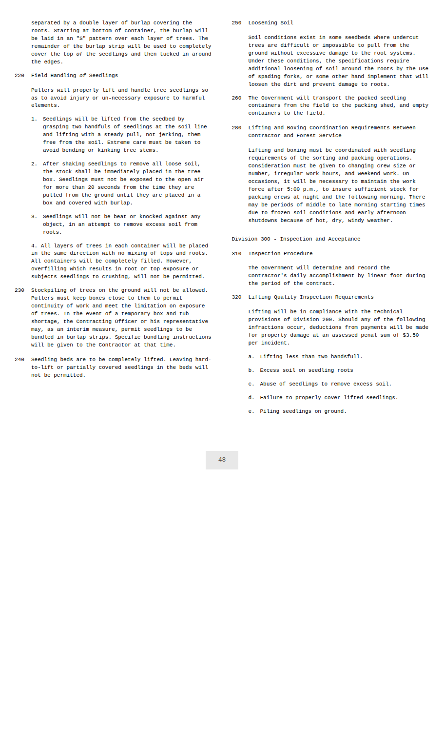separated by a double layer of burlap covering the roots. Starting at bottom of container, the burlap will be laid in an "S" pattern over each layer of trees. The remainder of the burlap strip will be used to completely cover the top of the seedlings and then tucked in around the edges.
220
Field Handling of Seedlings
Pullers will properly lift and handle tree seedlings so as to avoid injury or un-necessary exposure to harmful elements.
1. Seedlings will be lifted from the seedbed by grasping two handfuls of seedlings at the soil line and lifting with a steady pull, not jerking, them free from the soil. Extreme care must be taken to avoid bending or kinking tree stems.
2. After shaking seedlings to remove all loose soil, the stock shall be immediately placed in the tree box. Seedlings must not be exposed to the open air for more than 20 seconds from the time they are pulled from the ground until they are placed in a box and covered with burlap.
3. Seedlings will not be beat or knocked against any object, in an attempt to remove excess soil from roots.
4. All layers of trees in each container will be placed in the same direction with no mixing of tops and roots. All containers will be completely filled. However, overfilling which results in root or top exposure or subjects seedlings to crushing, will not be permitted.
230
Stockpiling of trees on the ground will not be allowed. Pullers must keep boxes close to them to permit continuity of work and meet the limitation on exposure of trees. In the event of a temporary box and tub shortage, the Contracting Officer or his representative may, as an interim measure, permit seedlings to be bundled in burlap strips. Specific bundling instructions will be given to the Contractor at that time.
240
Seedling beds are to be completely lifted. Leaving hard-to-lift or partially covered seedlings in the beds will not be permitted.
250
Loosening Soil
Soil conditions exist in some seedbeds where undercut trees are difficult or impossible to pull from the ground without excessive damage to the root systems. Under these conditions, the specifications require additional loosening of soil around the roots by the use of spading forks, or some other hand implement that will loosen the dirt and prevent damage to roots.
260
The Government will transport the packed seedling containers from the field to the packing shed, and empty containers to the field.
280
Lifting and Boxing Coordination Requirements Between Contractor and Forest Service
Lifting and boxing must be coordinated with seedling requirements of the sorting and packing operations. Consideration must be given to changing crew size or number, irregular work hours, and weekend work. On occasions, it will be necessary to maintain the work force after 5:00 p.m., to insure sufficient stock for packing crews at night and the following morning. There may be periods of middle to late morning starting times due to frozen soil conditions and early afternoon shutdowns because of hot, dry, windy weather.
Division 300 - Inspection and Acceptance
310
Inspection Procedure
The Government will determine and record the Contractor's daily accomplishment by linear foot during the period of the contract.
320
Lifting Quality Inspection Requirements
Lifting will be in compliance with the technical provisions of Division 200. Should any of the following infractions occur, deductions from payments will be made for property damage at an assessed penal sum of $3.50 per incident.
a. Lifting less than two handsfull.
b. Excess soil on seedling roots
c. Abuse of seedlings to remove excess soil.
d. Failure to properly cover lifted seedlings.
e. Piling seedlings on ground.
48